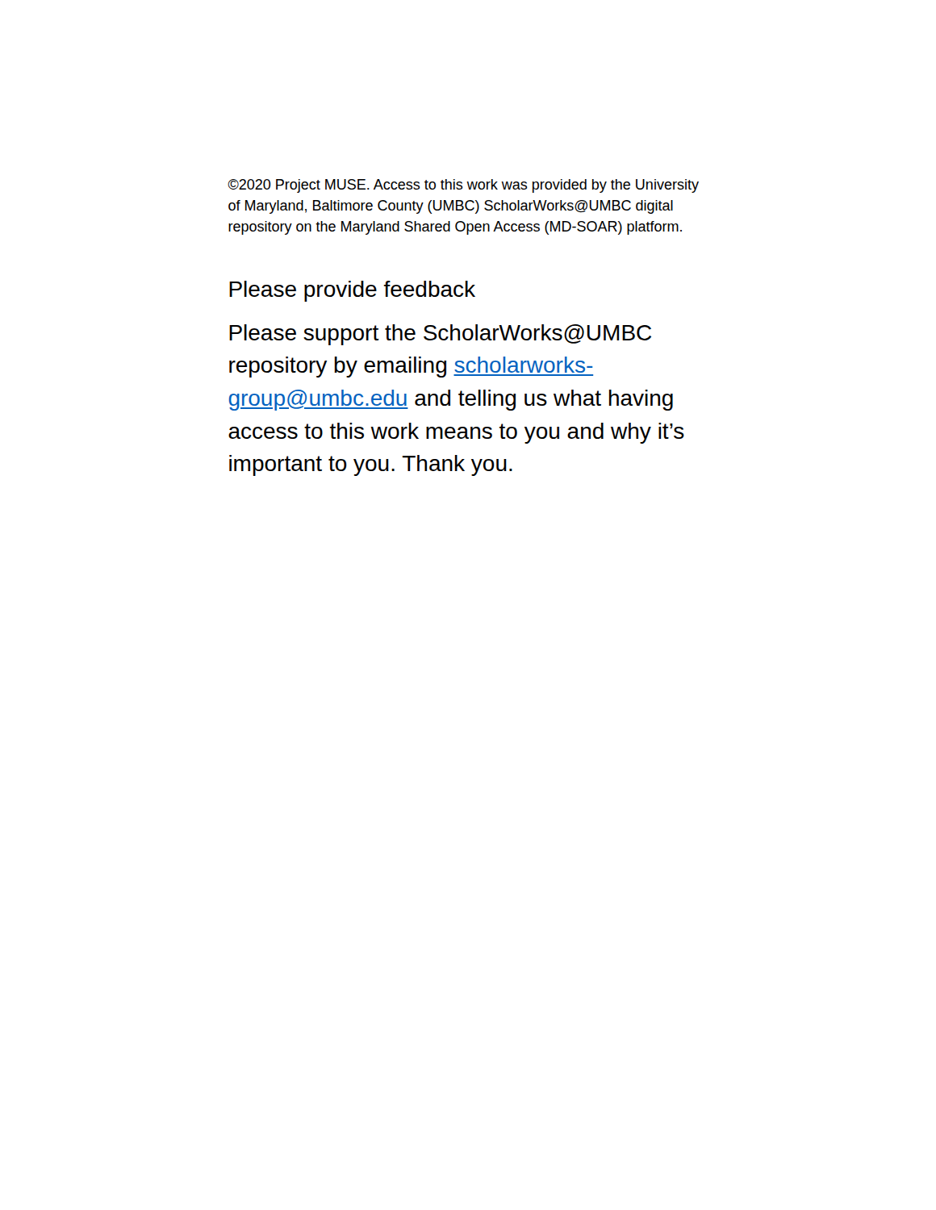©2020 Project MUSE. Access to this work was provided by the University of Maryland, Baltimore County (UMBC) ScholarWorks@UMBC digital repository on the Maryland Shared Open Access (MD-SOAR) platform.
Please provide feedback
Please support the ScholarWorks@UMBC repository by emailing scholarworks-group@umbc.edu and telling us what having access to this work means to you and why it’s important to you. Thank you.